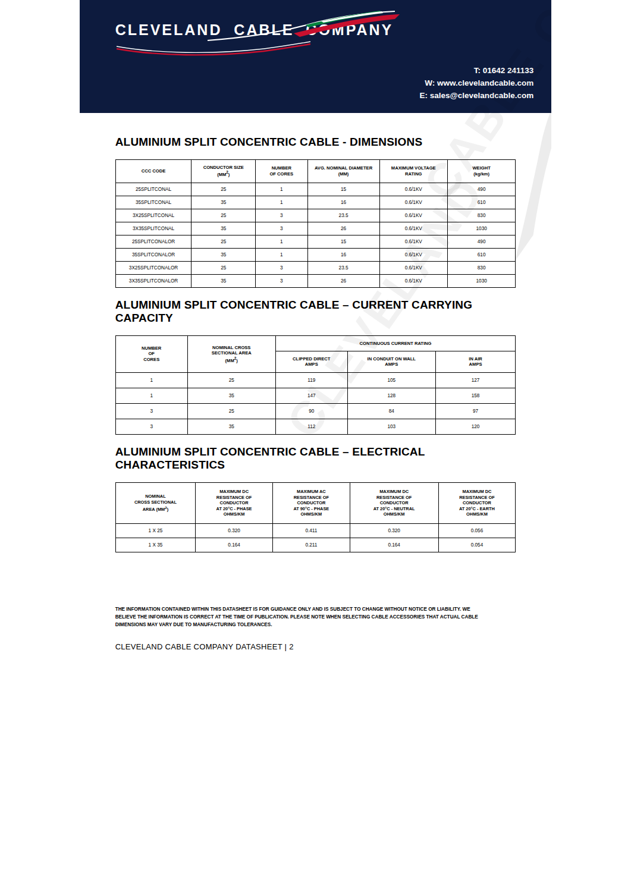CLEVELAND CABLE COMPANY
T: 01642 241133
W: www.clevelandcable.com
E: sales@clevelandcable.com
CABLE COMPANY
CLEVELAND
ALUMINIUM SPLIT CONCENTRIC CABLE - DIMENSIONS
| CCC CODE | CONDUCTOR SIZE (MM 2 ) | NUMBER OF CORES | AVG. NOMINAL DIAMETER (MM) | MAXIMUM VOLTAGE RATING | WEIGHT (kg/km) |
| --- | --- | --- | --- | --- | --- |
| 25SPLITCONAL | 25 | 1 | 15 | 0.6/1KV | 490 |
| 35SPLITCONAL | 35 | 1 | 16 | 0.6/1KV | 610 |
| 3X25SPLITCONAL | 25 | 3 | 23.5 | 0.6/1KV | 830 |
| 3X35SPLITCONAL | 35 | 3 | 26 | 0.6/1KV | 1030 |
| 25SPLITCONALOR | 25 | 1 | 15 | 0.6/1KV | 490 |
| 35SPLITCONALOR | 35 | 1 | 16 | 0.6/1KV | 610 |
| 3X25SPLITCONALOR | 25 | 3 | 23.5 | 0.6/1KV | 830 |
| 3X35SPLITCONALOR | 35 | 3 | 26 | 0.6/1KV | 1030 |
ALUMINIUM SPLIT CONCENTRIC CABLE – CURRENT CARRYING CAPACITY
| NUMBER OF CORES | NOMINAL CROSS SECTIONAL AREA (MM 2 ) | CONTINUOUS CURRENT RATING |
| --- | --- | --- |
| CLIPPED DIRECT AMPS | IN CONDUIT ON WALL AMPS | IN AIR AMPS |
| 1 | 25 | 119 | 105 | 127 |
| 1 | 35 | 147 | 128 | 158 |
| 3 | 25 | 90 | 84 | 97 |
| 3 | 35 | 112 | 103 | 120 |
ALUMINIUM SPLIT CONCENTRIC CABLE – ELECTRICAL CHARACTERISTICS
| NOMINAL CROSS SECTIONAL AREA (MM 2 ) | MAXIMUM DC RESISTANCE OF CONDUCTOR AT 20°C - PHASE OHMS/KM | MAXIMUM AC RESISTANCE OF CONDUCTOR AT 90°C - PHASE OHMS/KM | MAXIMUM DC RESISTANCE OF CONDUCTOR AT 20°C - NEUTRAL OHMS/KM | MAXIMUM DC RESISTANCE OF CONDUCTOR AT 20°C - EARTH OHMS/KM |
| --- | --- | --- | --- | --- |
| 1 X 25 | 0.320 | 0.411 | 0.320 | 0.056 |
| 1 X 35 | 0.164 | 0.211 | 0.164 | 0.054 |
THE INFORMATION CONTAINED WITHIN THIS DATASHEET IS FOR GUIDANCE ONLY AND IS SUBJECT TO CHANGE WITHOUT NOTICE OR LIABILITY. WE BELIEVE THE INFORMATION IS CORRECT AT THE TIME OF PUBLICATION. PLEASE NOTE WHEN SELECTING CABLE ACCESSORIES THAT ACTUAL CABLE DIMENSIONS MAY VARY DUE TO MANUFACTURING TOLERANCES.
CLEVELAND CABLE COMPANY DATASHEET | 2